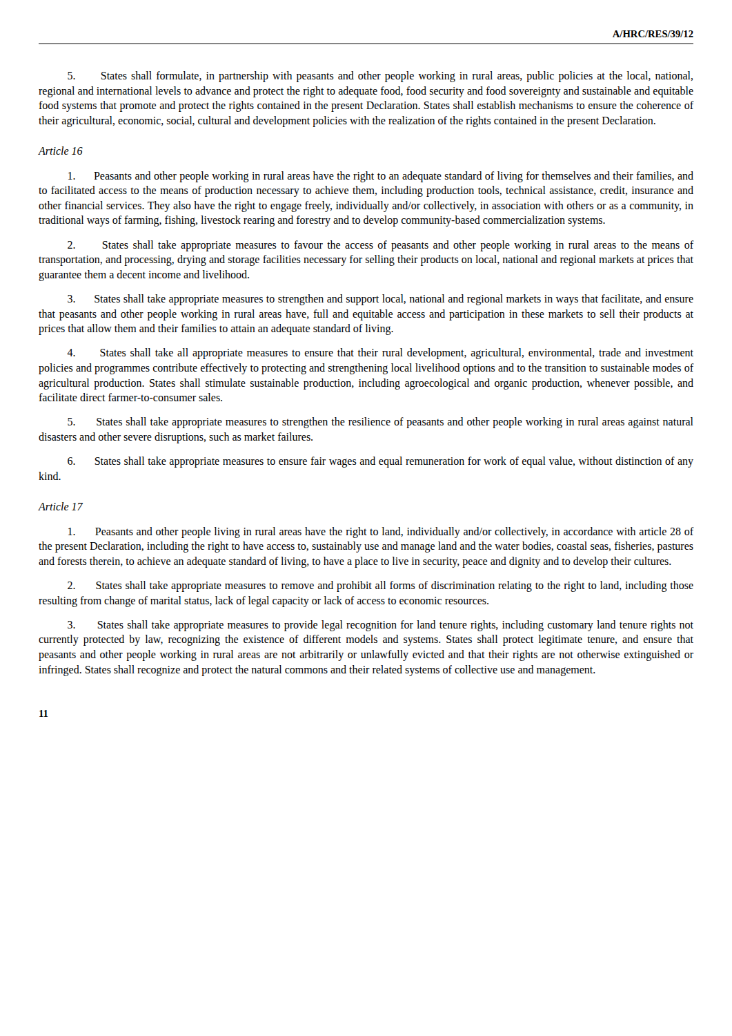A/HRC/RES/39/12
5. States shall formulate, in partnership with peasants and other people working in rural areas, public policies at the local, national, regional and international levels to advance and protect the right to adequate food, food security and food sovereignty and sustainable and equitable food systems that promote and protect the rights contained in the present Declaration. States shall establish mechanisms to ensure the coherence of their agricultural, economic, social, cultural and development policies with the realization of the rights contained in the present Declaration.
Article 16
1. Peasants and other people working in rural areas have the right to an adequate standard of living for themselves and their families, and to facilitated access to the means of production necessary to achieve them, including production tools, technical assistance, credit, insurance and other financial services. They also have the right to engage freely, individually and/or collectively, in association with others or as a community, in traditional ways of farming, fishing, livestock rearing and forestry and to develop community-based commercialization systems.
2. States shall take appropriate measures to favour the access of peasants and other people working in rural areas to the means of transportation, and processing, drying and storage facilities necessary for selling their products on local, national and regional markets at prices that guarantee them a decent income and livelihood.
3. States shall take appropriate measures to strengthen and support local, national and regional markets in ways that facilitate, and ensure that peasants and other people working in rural areas have, full and equitable access and participation in these markets to sell their products at prices that allow them and their families to attain an adequate standard of living.
4. States shall take all appropriate measures to ensure that their rural development, agricultural, environmental, trade and investment policies and programmes contribute effectively to protecting and strengthening local livelihood options and to the transition to sustainable modes of agricultural production. States shall stimulate sustainable production, including agroecological and organic production, whenever possible, and facilitate direct farmer-to-consumer sales.
5. States shall take appropriate measures to strengthen the resilience of peasants and other people working in rural areas against natural disasters and other severe disruptions, such as market failures.
6. States shall take appropriate measures to ensure fair wages and equal remuneration for work of equal value, without distinction of any kind.
Article 17
1. Peasants and other people living in rural areas have the right to land, individually and/or collectively, in accordance with article 28 of the present Declaration, including the right to have access to, sustainably use and manage land and the water bodies, coastal seas, fisheries, pastures and forests therein, to achieve an adequate standard of living, to have a place to live in security, peace and dignity and to develop their cultures.
2. States shall take appropriate measures to remove and prohibit all forms of discrimination relating to the right to land, including those resulting from change of marital status, lack of legal capacity or lack of access to economic resources.
3. States shall take appropriate measures to provide legal recognition for land tenure rights, including customary land tenure rights not currently protected by law, recognizing the existence of different models and systems. States shall protect legitimate tenure, and ensure that peasants and other people working in rural areas are not arbitrarily or unlawfully evicted and that their rights are not otherwise extinguished or infringed. States shall recognize and protect the natural commons and their related systems of collective use and management.
11